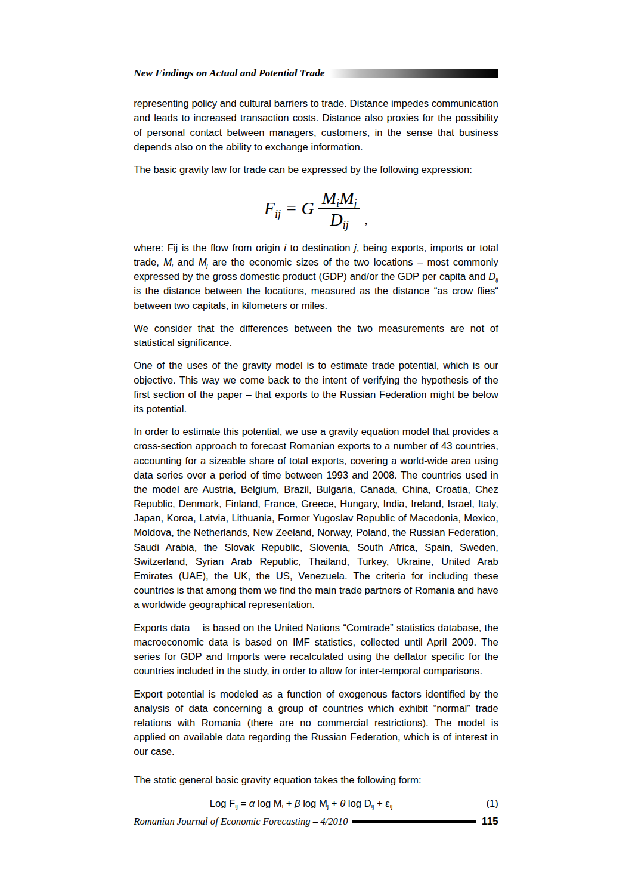New Findings on Actual and Potential Trade
representing policy and cultural barriers to trade. Distance impedes communication and leads to increased transaction costs. Distance also proxies for the possibility of personal contact between managers, customers, in the sense that business depends also on the ability to exchange information.
The basic gravity law for trade can be expressed by the following expression:
Fij = G MiMj Dij ,
where: Fij is the flow from origin i to destination j, being exports, imports or total trade, Mi and Mj are the economic sizes of the two locations – most commonly expressed by the gross domestic product (GDP) and/or the GDP per capita and Dij is the distance between the locations, measured as the distance “as crow flies“ between two capitals, in kilometers or miles.
We consider that the differences between the two measurements are not of statistical significance.
One of the uses of the gravity model is to estimate trade potential, which is our objective. This way we come back to the intent of verifying the hypothesis of the first section of the paper – that exports to the Russian Federation might be below its potential.
In order to estimate this potential, we use a gravity equation model that provides a cross-section approach to forecast Romanian exports to a number of 43 countries, accounting for a sizeable share of total exports, covering a world-wide area using data series over a period of time between 1993 and 2008. The countries used in the model are Austria, Belgium, Brazil, Bulgaria, Canada, China, Croatia, Chez Republic, Denmark, Finland, France, Greece, Hungary, India, Ireland, Israel, Italy, Japan, Korea, Latvia, Lithuania, Former Yugoslav Republic of Macedonia, Mexico, Moldova, the Netherlands, New Zeeland, Norway, Poland, the Russian Federation, Saudi Arabia, the Slovak Republic, Slovenia, South Africa, Spain, Sweden, Switzerland, Syrian Arab Republic, Thailand, Turkey, Ukraine, United Arab Emirates (UAE), the UK, the US, Venezuela. The criteria for including these countries is that among them we find the main trade partners of Romania and have a worldwide geographical representation.
Exports data is based on the United Nations “Comtrade” statistics database, the macroeconomic data is based on IMF statistics, collected until April 2009. The series for GDP and Imports were recalculated using the deflator specific for the countries included in the study, in order to allow for inter-temporal comparisons.
Export potential is modeled as a function of exogenous factors identified by the analysis of data concerning a group of countries which exhibit “normal” trade relations with Romania (there are no commercial restrictions). The model is applied on available data regarding the Russian Federation, which is of interest in our case.
The static general basic gravity equation takes the following form:
Log Fij = α log Mi + β log Mj + θ log Dij + εij
(1)
Romanian Journal of Economic Forecasting – 4/2010
115